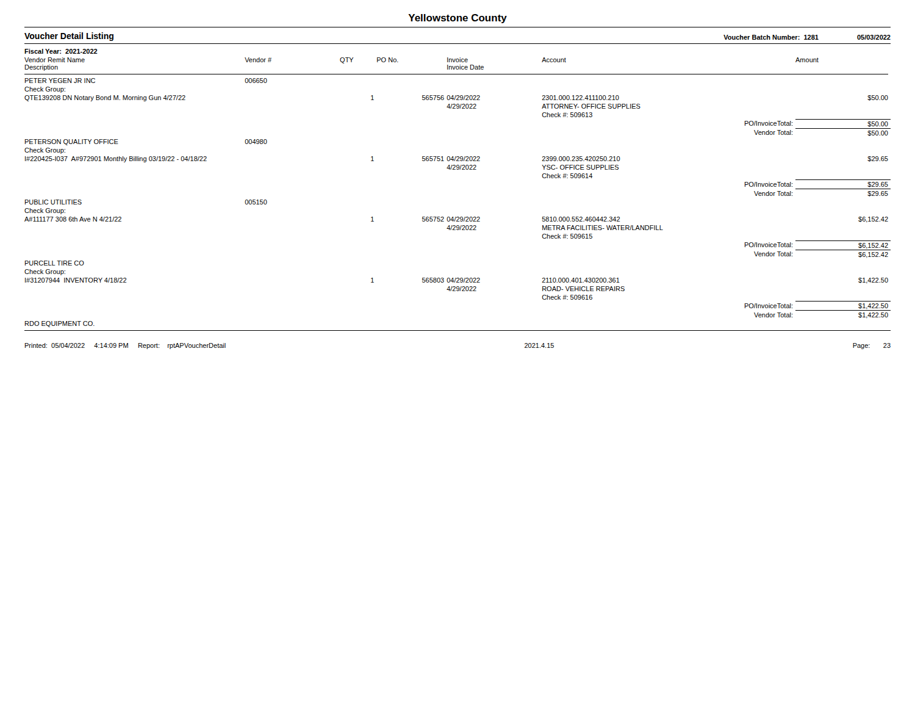Yellowstone County
Voucher Detail Listing
Voucher Batch Number: 1281 05/03/2022
Fiscal Year: 2021-2022
| Vendor Remit Name Description | Vendor # | QTY | PO No. | Invoice Invoice Date | Account | Amount |
| --- | --- | --- | --- | --- | --- | --- |
| PETER YEGEN JR INC | 006650 | | | | | |
| Check Group: | | | | | | |
| QTE139208 DN Notary Bond M. Morning Gun 4/27/22 | | 1 | 565756 | 04/29/2022 | 2301.000.122.411100.210 | $50.00 |
| | | | | 4/29/2022 | ATTORNEY- OFFICE SUPPLIES | |
| | | | | | Check #: 509613 | |
| | PO/InvoiceTotal: | $50.00 |
| | Vendor Total: | $50.00 |
| PETERSON QUALITY OFFICE | 004980 | | | | | |
| Check Group: | | | | | | |
| I#220425-I037 A#972901 Monthly Billing 03/19/22 - 04/18/22 | | 1 | 565751 | 04/29/2022 | 2399.000.235.420250.210 | $29.65 |
| | | | | 4/29/2022 | YSC- OFFICE SUPPLIES | |
| | | | | | Check #: 509614 | |
| | PO/InvoiceTotal: | $29.65 |
| | Vendor Total: | $29.65 |
| PUBLIC UTILITIES | 005150 | | | | | |
| Check Group: | | | | | | |
| A#111177 308 6th Ave N 4/21/22 | | 1 | 565752 | 04/29/2022 | 5810.000.552.460442.342 | $6,152.42 |
| | | | | 4/29/2022 | METRA FACILITIES- WATER/LANDFILL | |
| | | | | | Check #: 509615 | |
| | PO/InvoiceTotal: | $6,152.42 |
| | Vendor Total: | $6,152.42 |
| PURCELL TIRE CO | | | | | | |
| Check Group: | | | | | | |
| I#31207944 INVENTORY 4/18/22 | | 1 | 565803 | 04/29/2022 | 2110.000.401.430200.361 | $1,422.50 |
| | | | | 4/29/2022 | ROAD- VEHICLE REPAIRS | |
| | | | | | Check #: 509616 | |
| | PO/InvoiceTotal: | $1,422.50 |
| | Vendor Total: | $1,422.50 |
| RDO EQUIPMENT CO. | | | | | | |
Printed: 05/04/2022 4:14:09 PM Report: rptAPVoucherDetail
2021.4.15
Page: 23